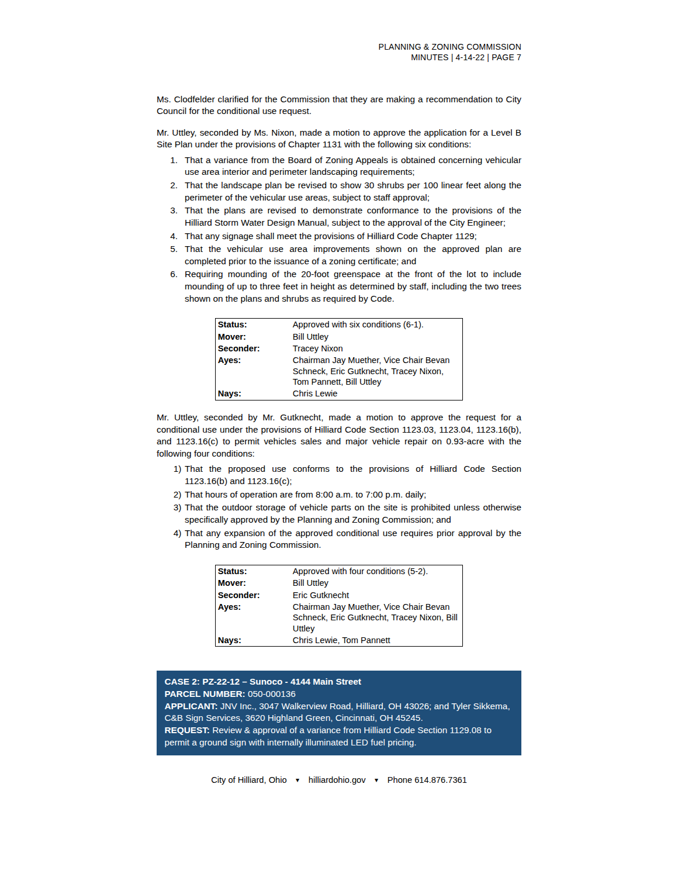PLANNING & ZONING COMMISSION
MINUTES | 4-14-22 | PAGE 7
Ms. Clodfelder clarified for the Commission that they are making a recommendation to City Council for the conditional use request.
Mr. Uttley, seconded by Ms. Nixon, made a motion to approve the application for a Level B Site Plan under the provisions of Chapter 1131 with the following six conditions:
That a variance from the Board of Zoning Appeals is obtained concerning vehicular use area interior and perimeter landscaping requirements;
That the landscape plan be revised to show 30 shrubs per 100 linear feet along the perimeter of the vehicular use areas, subject to staff approval;
That the plans are revised to demonstrate conformance to the provisions of the Hilliard Storm Water Design Manual, subject to the approval of the City Engineer;
That any signage shall meet the provisions of Hilliard Code Chapter 1129;
That the vehicular use area improvements shown on the approved plan are completed prior to the issuance of a zoning certificate; and
Requiring mounding of the 20-foot greenspace at the front of the lot to include mounding of up to three feet in height as determined by staff, including the two trees shown on the plans and shrubs as required by Code.
| Status: | Approved with six conditions (6-1). |
| Mover: | Bill Uttley |
| Seconder: | Tracey Nixon |
| Ayes: | Chairman Jay Muether, Vice Chair Bevan Schneck, Eric Gutknecht, Tracey Nixon, Tom Pannett, Bill Uttley |
| Nays: | Chris Lewie |
Mr. Uttley, seconded by Mr. Gutknecht, made a motion to approve the request for a conditional use under the provisions of Hilliard Code Section 1123.03, 1123.04, 1123.16(b), and 1123.16(c) to permit vehicles sales and major vehicle repair on 0.93-acre with the following four conditions:
1) That the proposed use conforms to the provisions of Hilliard Code Section 1123.16(b) and 1123.16(c);
2) That hours of operation are from 8:00 a.m. to 7:00 p.m. daily;
3) That the outdoor storage of vehicle parts on the site is prohibited unless otherwise specifically approved by the Planning and Zoning Commission; and
4) That any expansion of the approved conditional use requires prior approval by the Planning and Zoning Commission.
| Status: | Approved with four conditions (5-2). |
| Mover: | Bill Uttley |
| Seconder: | Eric Gutknecht |
| Ayes: | Chairman Jay Muether, Vice Chair Bevan Schneck, Eric Gutknecht, Tracey Nixon, Bill Uttley |
| Nays: | Chris Lewie, Tom Pannett |
CASE 2: PZ-22-12 – Sunoco - 4144 Main Street
PARCEL NUMBER: 050-000136
APPLICANT: JNV Inc., 3047 Walkerview Road, Hilliard, OH 43026; and Tyler Sikkema, C&B Sign Services, 3620 Highland Green, Cincinnati, OH 45245.
REQUEST: Review & approval of a variance from Hilliard Code Section 1129.08 to permit a ground sign with internally illuminated LED fuel pricing.
City of Hilliard, Ohio ▾ hilliardohio.gov ▾ Phone 614.876.7361